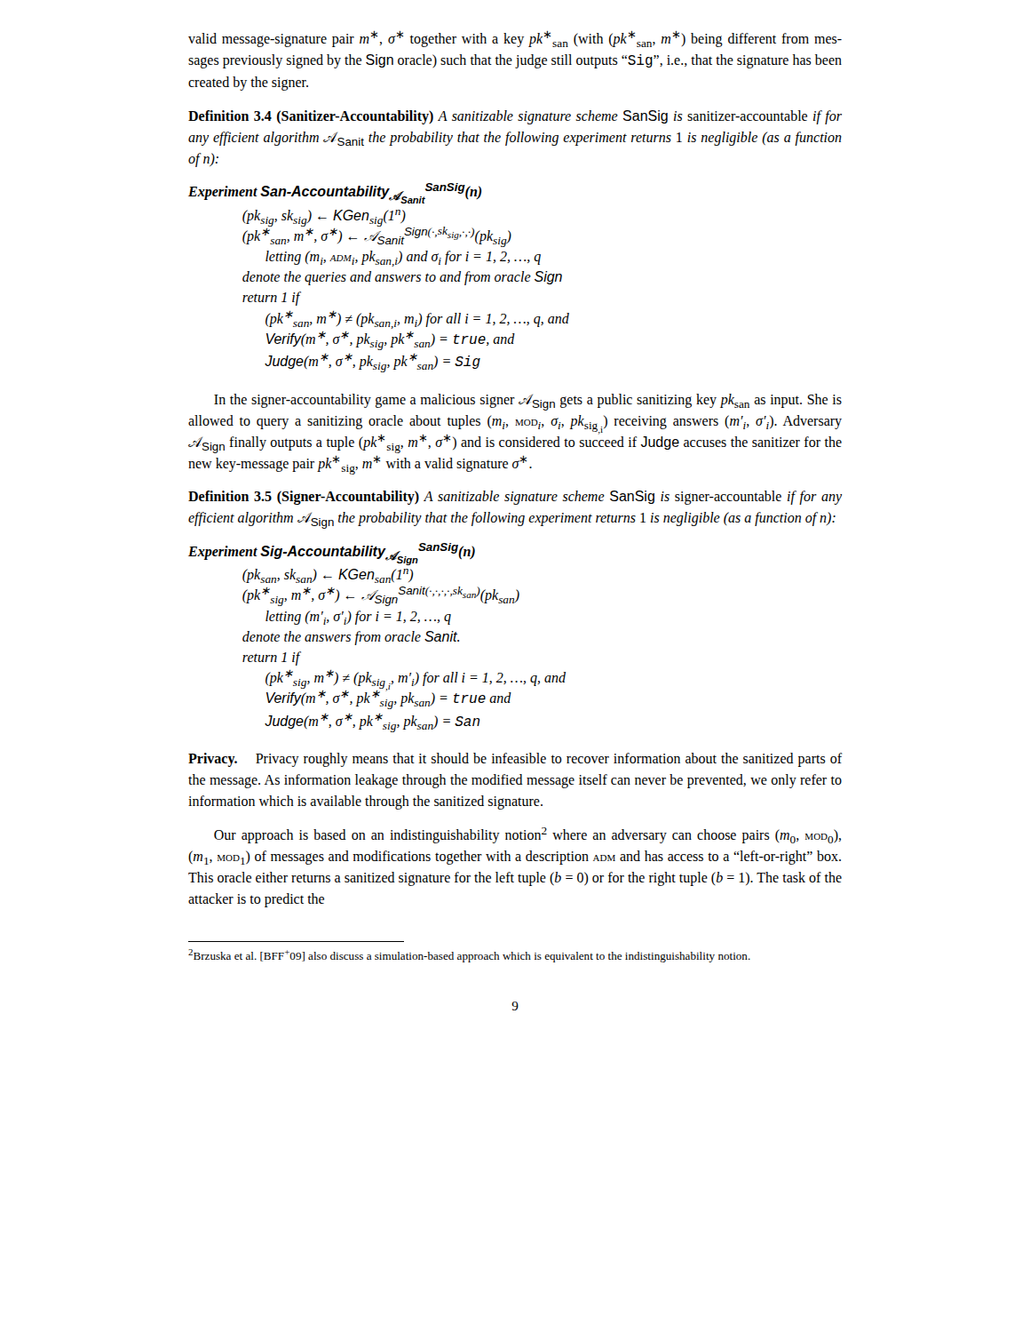valid message-signature pair m∗, σ∗ together with a key pk∗san (with (pk∗san, m∗) being different from messages previously signed by the Sign oracle) such that the judge still outputs “Sig”, i.e., that the signature has been created by the signer.
Definition 3.4 (Sanitizer-Accountability) A sanitizable signature scheme SanSig is sanitizer-accountable if for any efficient algorithm 𝒜Sanit the probability that the following experiment returns 1 is negligible (as a function of n):
Experiment San-Accountability𝒜SanitSanSig(n)
(pksig, sksig) ← KGensig(1n)
(pk∗san, m∗, σ∗) ← 𝒜SanitSign(·,sksig,·,·)(pksig)
letting (mi, admi, pksan,i) and σi for i = 1, 2, …, q
denote the queries and answers to and from oracle Sign
return 1 if
(pk∗san, m∗) ≠ (pksan,i, mi) for all i = 1, 2, …, q, and
Verify(m∗, σ∗, pksig, pk∗san) = true, and
Judge(m∗, σ∗, pksig, pk∗san) = Sig
In the signer-accountability game a malicious signer 𝒜Sign gets a public sanitizing key pksan as input. She is allowed to query a sanitizing oracle about tuples (mi, modi, σi, pksig,i) receiving answers (m′i, σ′i). Adversary 𝒜Sign finally outputs a tuple (pk∗sig, m∗, σ∗) and is considered to succeed if Judge accuses the sanitizer for the new key-message pair pk∗sig, m∗ with a valid signature σ∗.
Definition 3.5 (Signer-Accountability) A sanitizable signature scheme SanSig is signer-accountable if for any efficient algorithm 𝒜Sign the probability that the following experiment returns 1 is negligible (as a function of n):
Experiment Sig-Accountability𝒜SignSanSig(n)
(pksan, sksan) ← KGensan(1n)
(pk∗sig, m∗, σ∗) ← 𝒜SignSanit(·,·,·,·,sksan)(pksan)
letting (m′i, σ′i) for i = 1, 2, …, q
denote the answers from oracle Sanit.
return 1 if
(pk∗sig, m∗) ≠ (pksig,i, m′i) for all i = 1, 2, …, q, and
Verify(m∗, σ∗, pk∗sig, pksan) = true and
Judge(m∗, σ∗, pk∗sig, pksan) = San
Privacy. Privacy roughly means that it should be infeasible to recover information about the sanitized parts of the message. As information leakage through the modified message itself can never be prevented, we only refer to information which is available through the sanitized signature.
Our approach is based on an indistinguishability notion2 where an adversary can choose pairs (m0, mod0), (m1, mod1) of messages and modifications together with a description adm and has access to a “left-or-right” box. This oracle either returns a sanitized signature for the left tuple (b = 0) or for the right tuple (b = 1). The task of the attacker is to predict the
2Brzuska et al. [BFF+09] also discuss a simulation-based approach which is equivalent to the indistinguishability notion.
9